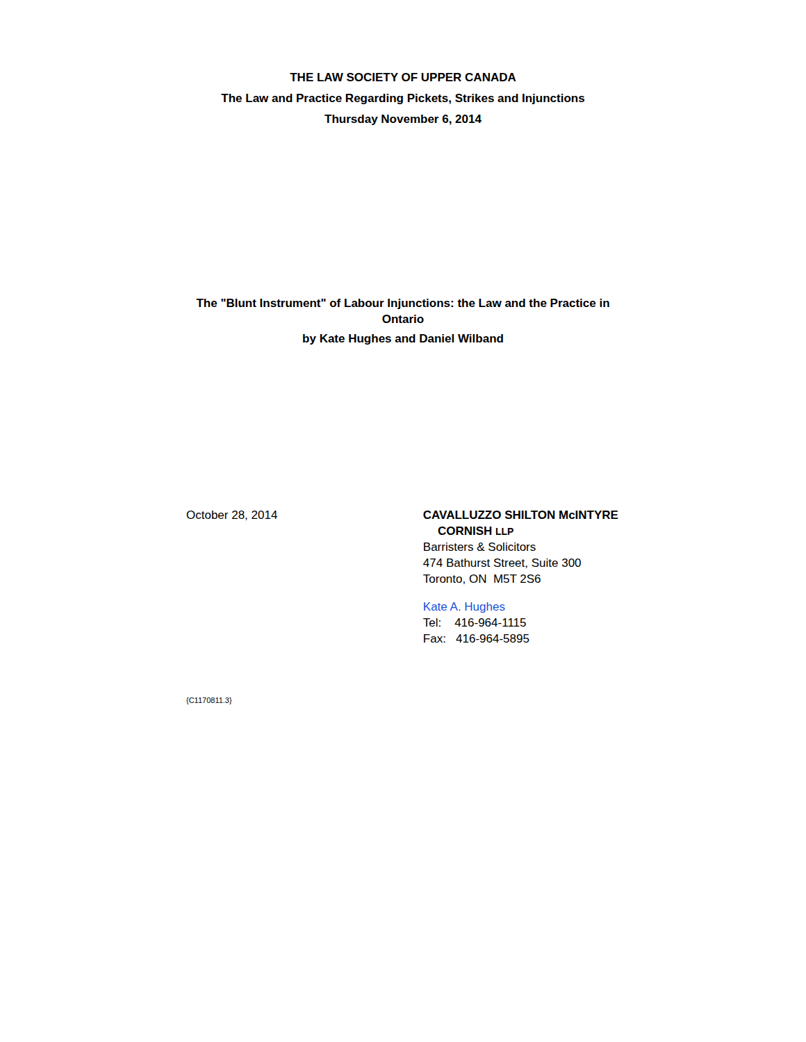THE LAW SOCIETY OF UPPER CANADA
The Law and Practice Regarding Pickets, Strikes and Injunctions
Thursday November 6, 2014
The "Blunt Instrument" of Labour Injunctions: the Law and the Practice in Ontario
by Kate Hughes and Daniel Wilband
October 28, 2014
CAVALLUZZO SHILTON McINTYRECORNISH LLP
Barristers & Solicitors
474 Bathurst Street, Suite 300
Toronto, ON M5T 2S6
Kate A. Hughes
Tel: 416-964-1115
Fax: 416-964-5895
{C1170811.3}